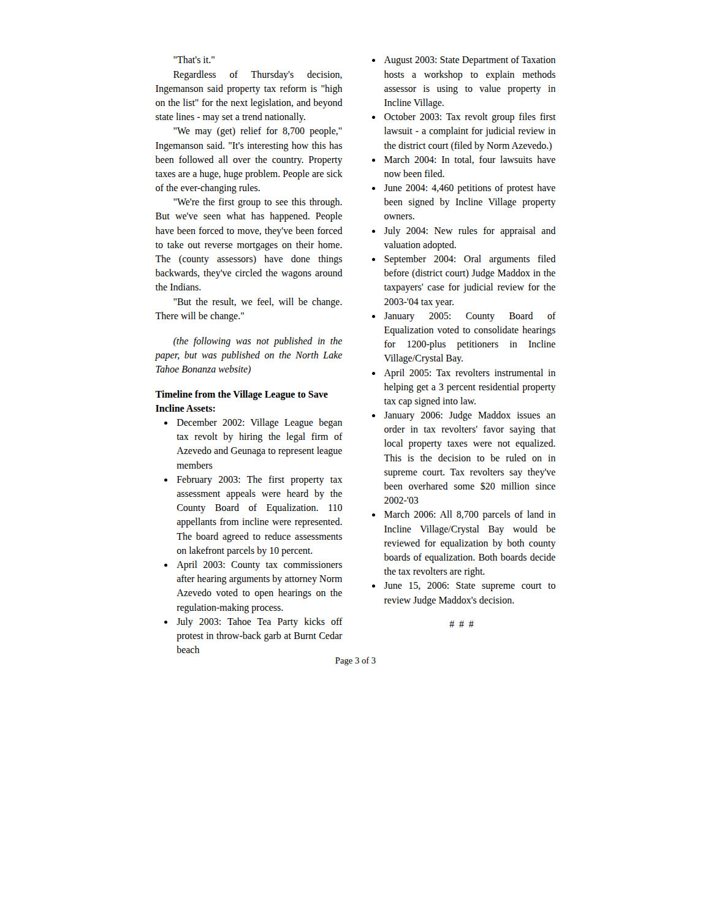"That's it."
Regardless of Thursday's decision, Ingemanson said property tax reform is "high on the list" for the next legislation, and beyond state lines - may set a trend nationally.
"We may (get) relief for 8,700 people," Ingemanson said. "It's interesting how this has been followed all over the country. Property taxes are a huge, huge problem. People are sick of the ever-changing rules.
"We're the first group to see this through. But we've seen what has happened. People have been forced to move, they've been forced to take out reverse mortgages on their home. The (county assessors) have done things backwards, they've circled the wagons around the Indians.
"But the result, we feel, will be change. There will be change."
(the following was not published in the paper, but was published on the North Lake Tahoe Bonanza website)
Timeline from the Village League to Save Incline Assets:
December 2002: Village League began tax revolt by hiring the legal firm of Azevedo and Geunaga to represent league members
February 2003: The first property tax assessment appeals were heard by the County Board of Equalization. 110 appellants from incline were represented. The board agreed to reduce assessments on lakefront parcels by 10 percent.
April 2003: County tax commissioners after hearing arguments by attorney Norm Azevedo voted to open hearings on the regulation-making process.
July 2003: Tahoe Tea Party kicks off protest in throw-back garb at Burnt Cedar beach
August 2003: State Department of Taxation hosts a workshop to explain methods assessor is using to value property in Incline Village.
October 2003: Tax revolt group files first lawsuit - a complaint for judicial review in the district court (filed by Norm Azevedo.)
March 2004: In total, four lawsuits have now been filed.
June 2004: 4,460 petitions of protest have been signed by Incline Village property owners.
July 2004: New rules for appraisal and valuation adopted.
September 2004: Oral arguments filed before (district court) Judge Maddox in the taxpayers' case for judicial review for the 2003-'04 tax year.
January 2005: County Board of Equalization voted to consolidate hearings for 1200-plus petitioners in Incline Village/Crystal Bay.
April 2005: Tax revolters instrumental in helping get a 3 percent residential property tax cap signed into law.
January 2006: Judge Maddox issues an order in tax revolters' favor saying that local property taxes were not equalized. This is the decision to be ruled on in supreme court. Tax revolters say they've been overhared some $20 million since 2002-'03
March 2006: All 8,700 parcels of land in Incline Village/Crystal Bay would be reviewed for equalization by both county boards of equalization. Both boards decide the tax revolters are right.
June 15, 2006: State supreme court to review Judge Maddox's decision.
# # #
Page 3 of 3